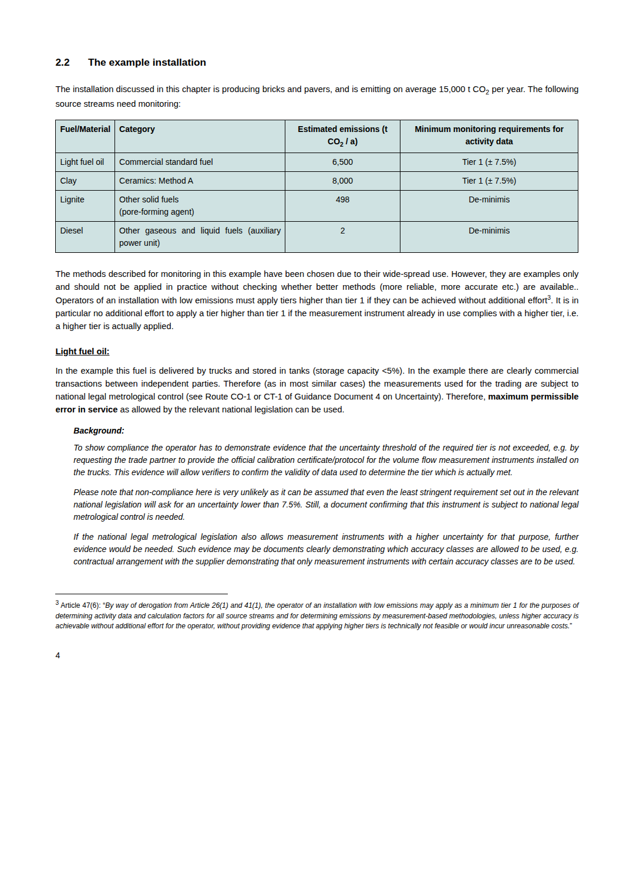2.2 The example installation
The installation discussed in this chapter is producing bricks and pavers, and is emitting on average 15,000 t CO2 per year. The following source streams need monitoring:
| Fuel/Material | Category | Estimated emis­sions (t CO 2 / a) | Minimum monitoring re­quirements for activity data |
| --- | --- | --- | --- |
| Light fuel oil | Commercial standard fuel | 6,500 | Tier 1 (± 7.5%) |
| Clay | Ceramics: Method A | 8,000 | Tier 1 (± 7.5%) |
| Lignite | Other solid fuels (pore-forming agent) | 498 | De-minimis |
| Diesel | Other gaseous and liquid fuels (auxiliary power unit) | 2 | De-minimis |
The methods described for monitoring in this example have been chosen due to their wide-spread use. However, they are examples only and should not be applied in practice without checking whether better methods (more reliable, more accurate etc.) are available.. Operators of an installation with low emissions must apply tiers higher than tier 1 if they can be achieved without additional effort3. It is in particular no additional effort to apply a tier higher than tier 1 if the measurement instrument already in use complies with a higher tier, i.e. a higher tier is actually applied.
Light fuel oil:
In the example this fuel is delivered by trucks and stored in tanks (storage capacity <5%). In the ex­ample there are clearly commercial transactions between independent parties. Therefore (as in most similar cases) the measurements used for the trading are subject to national legal metrological control (see Route CO-1 or CT-1 of Guidance Document 4 on Uncertainty). Therefore, maximum permissi­ble error in service as allowed by the relevant national legislation can be used.
Background:
To show compliance the operator has to demonstrate evidence that the uncertainty threshold of the required tier is not exceeded, e.g. by requesting the trade partner to provide the official calibration certificate/protocol for the volume flow measurement instruments installed on the trucks. This evidence will allow verifiers to confirm the validity of data used to determine the tier which is actually met.
Please note that non-compliance here is very unlikely as it can be assumed that even the least stringent re­quirement set out in the relevant national legislation will ask for an uncertainty lower than 7.5%. Still, a doc­ument confirming that this instrument is subject to national legal metrological control is needed.
If the national legal metrological legislation also allows measurement instruments with a higher uncertainty for that purpose, further evidence would be needed. Such evidence may be documents clearly demonstrat­ing which accuracy classes are allowed to be used, e.g. contractual arrangement with the supplier demon­strating that only measurement instruments with certain accuracy classes are to be used.
3 Article 47(6): “By way of derogation from Article 26(1) and 41(1), the operator of an installation with low emissions may apply as a minimum tier 1 for the purposes of determining activity data and calculation factors for all source streams and for determin­ing emissions by measurement-based methodologies, unless higher accuracy is achievable without additional effort for the op­erator, without providing evidence that applying higher tiers is technically not feasible or would incur unreasonable costs.”
4